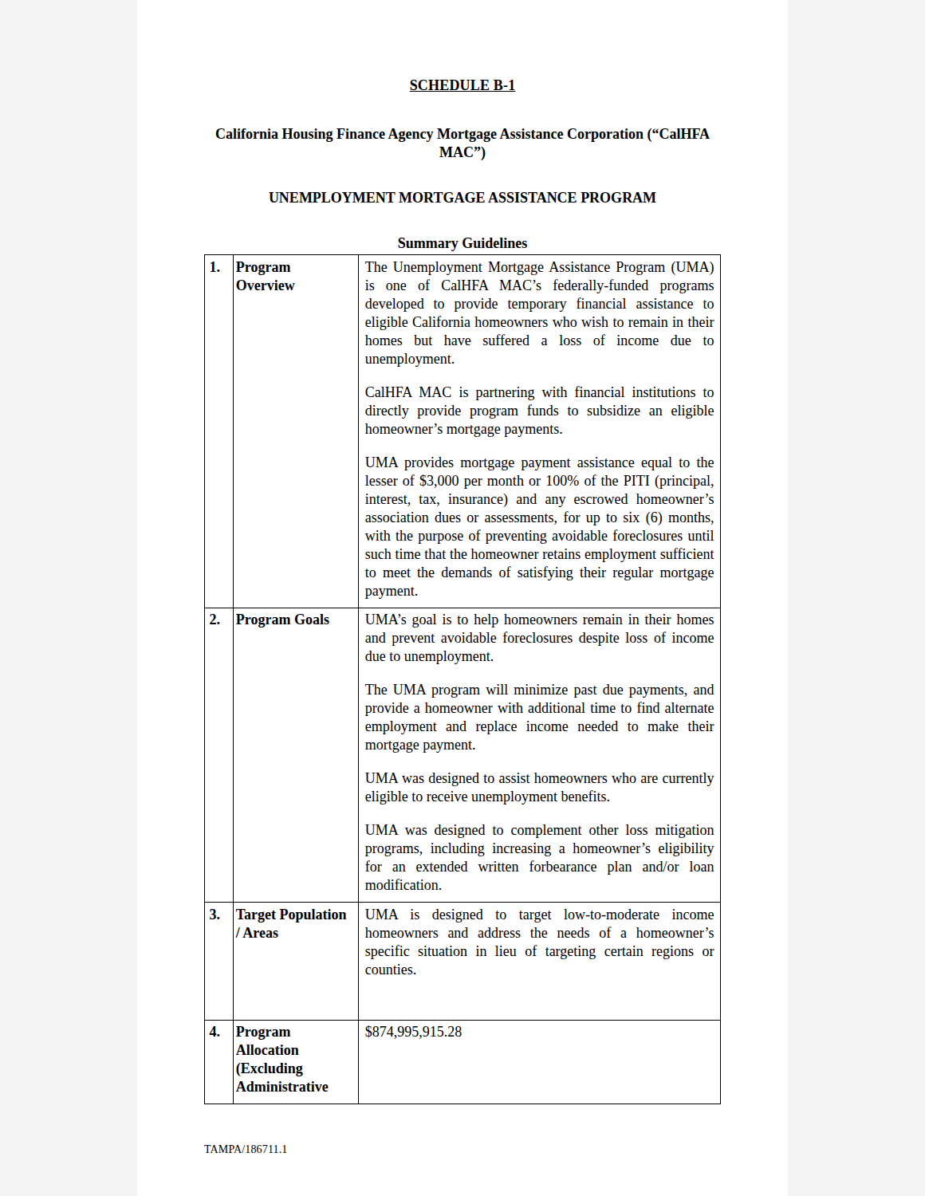SCHEDULE B-1
California Housing Finance Agency Mortgage Assistance Corporation (“CalHFA MAC”)
UNEMPLOYMENT MORTGAGE ASSISTANCE PROGRAM
Summary Guidelines
| 1. | Program Overview | The Unemployment Mortgage Assistance Program (UMA) is one of CalHFA MAC’s federally-funded programs developed to provide temporary financial assistance to eligible California homeowners who wish to remain in their homes but have suffered a loss of income due to unemployment. CalHFA MAC is partnering with financial institutions to directly provide program funds to subsidize an eligible homeowner’s mortgage payments. UMA provides mortgage payment assistance equal to the lesser of $3,000 per month or 100% of the PITI (principal, interest, tax, insurance) and any escrowed homeowner’s association dues or assessments, for up to six (6) months, with the purpose of preventing avoidable foreclosures until such time that the homeowner retains employment sufficient to meet the demands of satisfying their regular mortgage payment. |
| 2. | Program Goals | UMA’s goal is to help homeowners remain in their homes and prevent avoidable foreclosures despite loss of income due to unemployment. The UMA program will minimize past due payments, and provide a homeowner with additional time to find alternate employment and replace income needed to make their mortgage payment. UMA was designed to assist homeowners who are currently eligible to receive unemployment benefits. UMA was designed to complement other loss mitigation programs, including increasing a homeowner’s eligibility for an extended written forbearance plan and/or loan modification. |
| 3. | Target Population / Areas | UMA is designed to target low-to-moderate income homeowners and address the needs of a homeowner’s specific situation in lieu of targeting certain regions or counties. |
| 4. | Program Allocation (Excluding Administrative | $874,995,915.28 |
TAMPA/186711.1